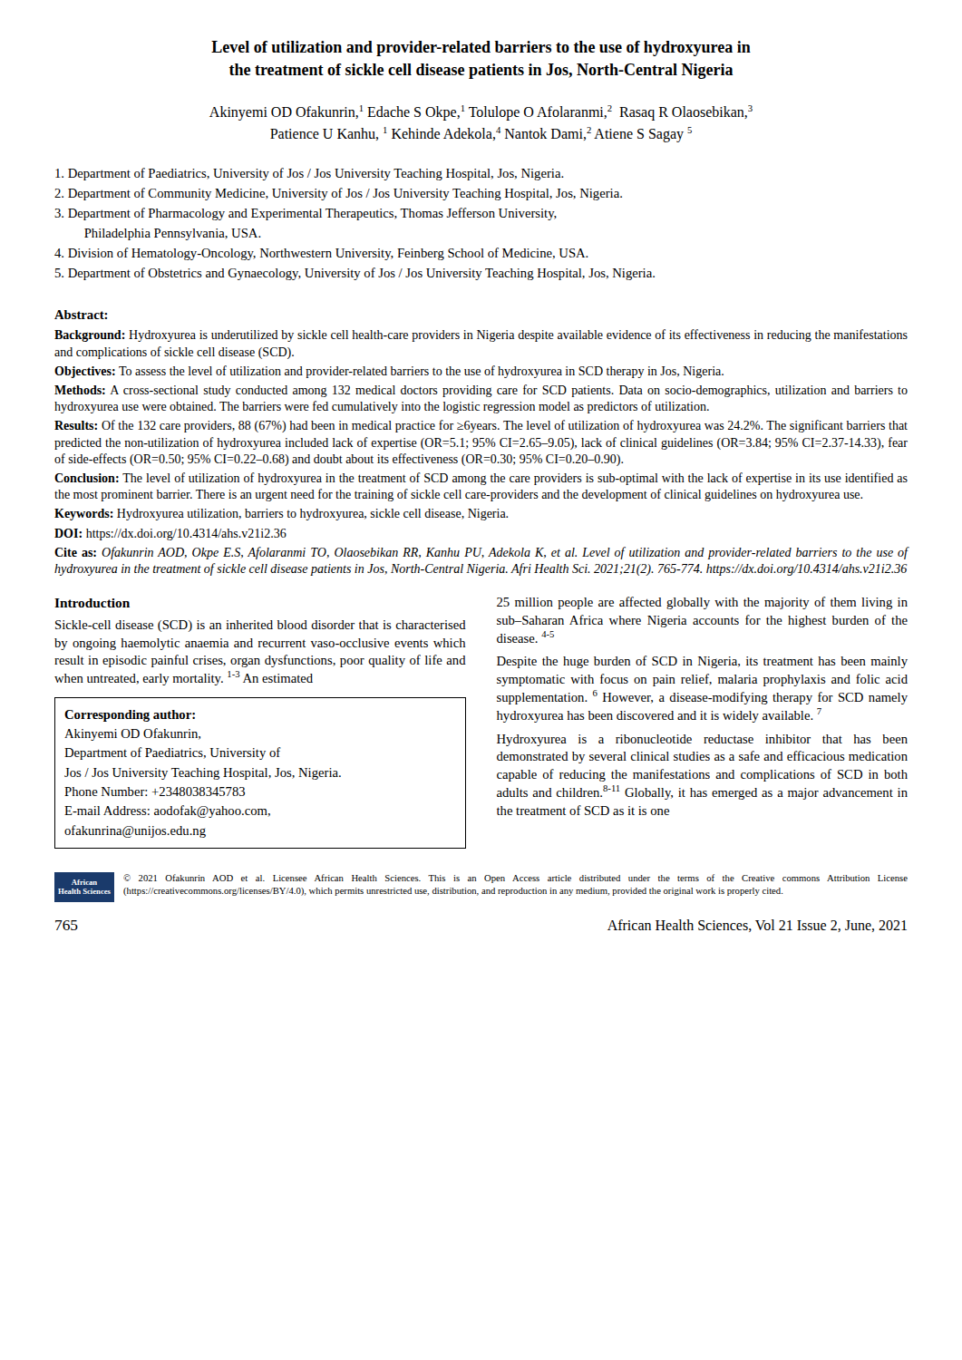Level of utilization and provider-related barriers to the use of hydroxyurea in
the treatment of sickle cell disease patients in Jos, North-Central Nigeria
Akinyemi OD Ofakunrin,1 Edache S Okpe,1 Tolulope O Afolaranmi,2 Rasaq R Olaosebikan,3
Patience U Kanhu, 1 Kehinde Adekola,4 Nantok Dami,2 Atiene S Sagay 5
1. Department of Paediatrics, University of Jos / Jos University Teaching Hospital, Jos, Nigeria.
2. Department of Community Medicine, University of Jos / Jos University Teaching Hospital, Jos, Nigeria.
3. Department of Pharmacology and Experimental Therapeutics, Thomas Jefferson University,
Philadelphia Pennsylvania, USA.
4. Division of Hematology-Oncology, Northwestern University, Feinberg School of Medicine, USA.
5. Department of Obstetrics and Gynaecology, University of Jos / Jos University Teaching Hospital, Jos, Nigeria.
Abstract:
Background: Hydroxyurea is underutilized by sickle cell health-care providers in Nigeria despite available evidence of its effectiveness in reducing the manifestations and complications of sickle cell disease (SCD).
Objectives: To assess the level of utilization and provider-related barriers to the use of hydroxyurea in SCD therapy in Jos, Nigeria.
Methods: A cross-sectional study conducted among 132 medical doctors providing care for SCD patients. Data on socio-demographics, utilization and barriers to hydroxyurea use were obtained. The barriers were fed cumulatively into the logistic regression model as predictors of utilization.
Results: Of the 132 care providers, 88 (67%) had been in medical practice for ≥6years. The level of utilization of hydroxyurea was 24.2%. The significant barriers that predicted the non-utilization of hydroxyurea included lack of expertise (OR=5.1; 95% CI=2.65–9.05), lack of clinical guidelines (OR=3.84; 95% CI=2.37-14.33), fear of side-effects (OR=0.50; 95% CI=0.22–0.68) and doubt about its effectiveness (OR=0.30; 95% CI=0.20–0.90).
Conclusion: The level of utilization of hydroxyurea in the treatment of SCD among the care providers is sub-optimal with the lack of expertise in its use identified as the most prominent barrier. There is an urgent need for the training of sickle cell care-providers and the development of clinical guidelines on hydroxyurea use.
Keywords: Hydroxyurea utilization, barriers to hydroxyurea, sickle cell disease, Nigeria.
DOI: https://dx.doi.org/10.4314/ahs.v21i2.36
Cite as: Ofakunrin AOD, Okpe E.S, Afolaranmi TO, Olaosebikan RR, Kanhu PU, Adekola K, et al. Level of utilization and provider-related barriers to the use of hydroxyurea in the treatment of sickle cell disease patients in Jos, North-Central Nigeria. Afri Health Sci. 2021;21(2). 765-774. https://dx.doi.org/10.4314/ahs.v21i2.36
Introduction
Sickle-cell disease (SCD) is an inherited blood disorder that is characterised by ongoing haemolytic anaemia and recurrent vaso-occlusive events which result in episodic painful crises, organ dysfunctions, poor quality of life and when untreated, early mortality. 1-3 An estimated
Corresponding author:
Akinyemi OD Ofakunrin,
Department of Paediatrics, University of
Jos / Jos University Teaching Hospital, Jos, Nigeria.
Phone Number: +2348038345783
E-mail Address: aodofak@yahoo.com,
ofakunrina@unijos.edu.ng
25 million people are affected globally with the majority of them living in sub–Saharan Africa where Nigeria accounts for the highest burden of the disease. 4-5
Despite the huge burden of SCD in Nigeria, its treatment has been mainly symptomatic with focus on pain relief, malaria prophylaxis and folic acid supplementation. 6 However, a disease-modifying therapy for SCD namely hydroxyurea has been discovered and it is widely available. 7
Hydroxyurea is a ribonucleotide reductase inhibitor that has been demonstrated by several clinical studies as a safe and efficacious medication capable of reducing the manifestations and complications of SCD in both adults and children.8-11 Globally, it has emerged as a major advancement in the treatment of SCD as it is one
African
Health Sciences
© 2021 Ofakunrin AOD et al. Licensee African Health Sciences. This is an Open Access article distributed under the terms of the Creative commons Attribution License (https://creativecommons.org/licenses/BY/4.0), which permits unrestricted use, distribution, and reproduction in any medium, provided the original work is properly cited.
765
African Health Sciences, Vol 21 Issue 2, June, 2021